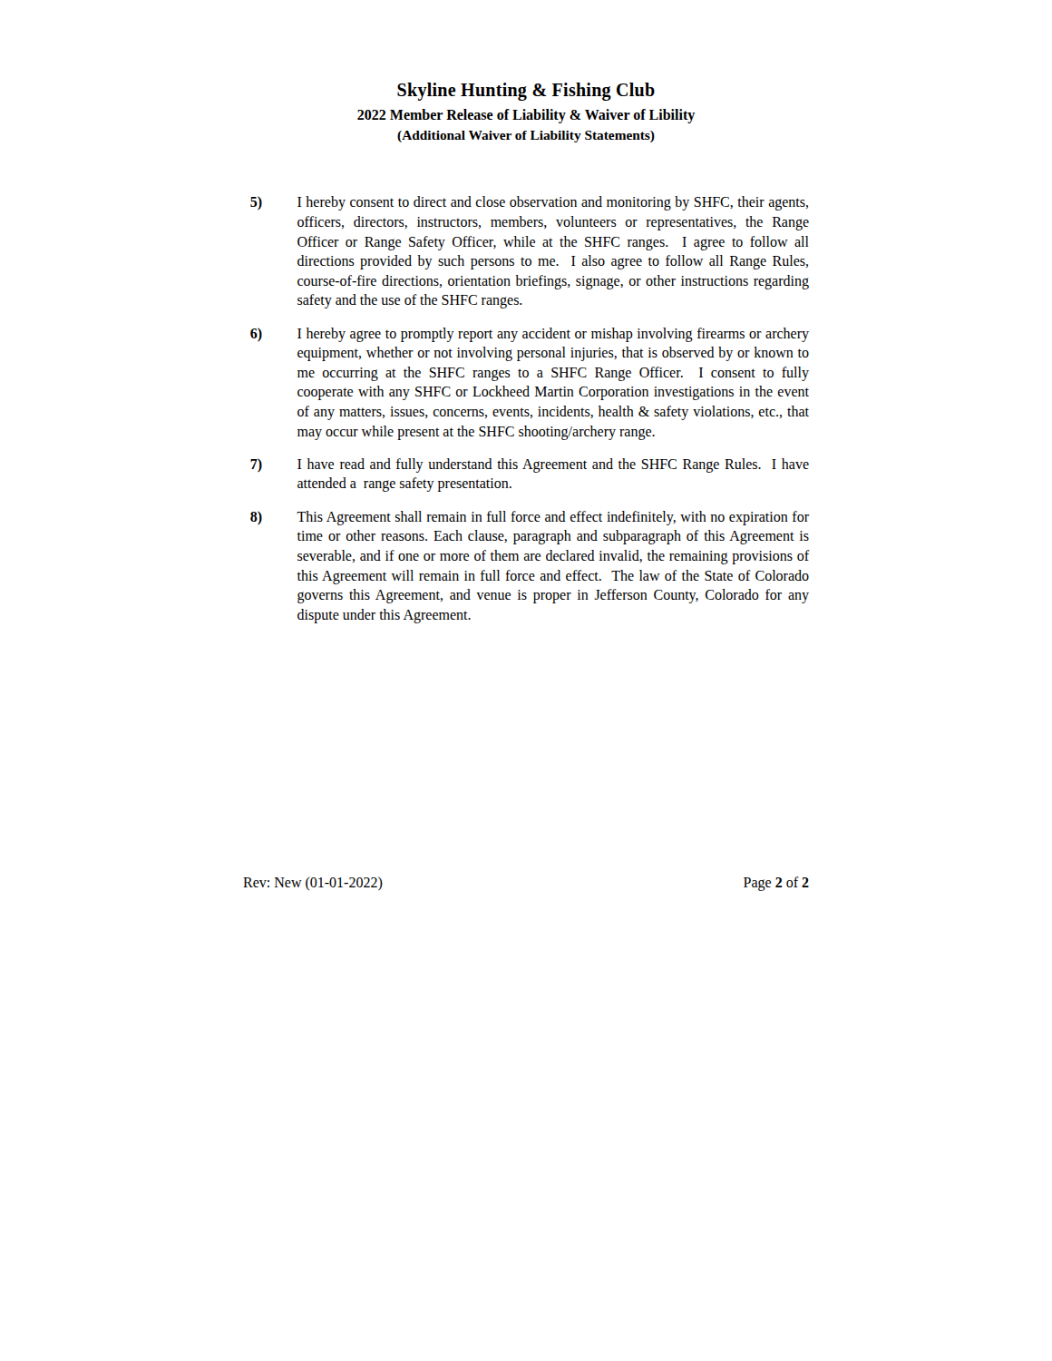Skyline Hunting & Fishing Club
2022 Member Release of Liability & Waiver of Libility
(Additional Waiver of Liability Statements)
5) I hereby consent to direct and close observation and monitoring by SHFC, their agents, officers, directors, instructors, members, volunteers or representatives, the Range Officer or Range Safety Officer, while at the SHFC ranges. I agree to follow all directions provided by such persons to me. I also agree to follow all Range Rules, course-of-fire directions, orientation briefings, signage, or other instructions regarding safety and the use of the SHFC ranges.
6) I hereby agree to promptly report any accident or mishap involving firearms or archery equipment, whether or not involving personal injuries, that is observed by or known to me occurring at the SHFC ranges to a SHFC Range Officer. I consent to fully cooperate with any SHFC or Lockheed Martin Corporation investigations in the event of any matters, issues, concerns, events, incidents, health & safety violations, etc., that may occur while present at the SHFC shooting/archery range.
7) I have read and fully understand this Agreement and the SHFC Range Rules. I have attended a range safety presentation.
8) This Agreement shall remain in full force and effect indefinitely, with no expiration for time or other reasons. Each clause, paragraph and subparagraph of this Agreement is severable, and if one or more of them are declared invalid, the remaining provisions of this Agreement will remain in full force and effect. The law of the State of Colorado governs this Agreement, and venue is proper in Jefferson County, Colorado for any dispute under this Agreement.
Rev: New (01-01-2022)
Page 2 of 2